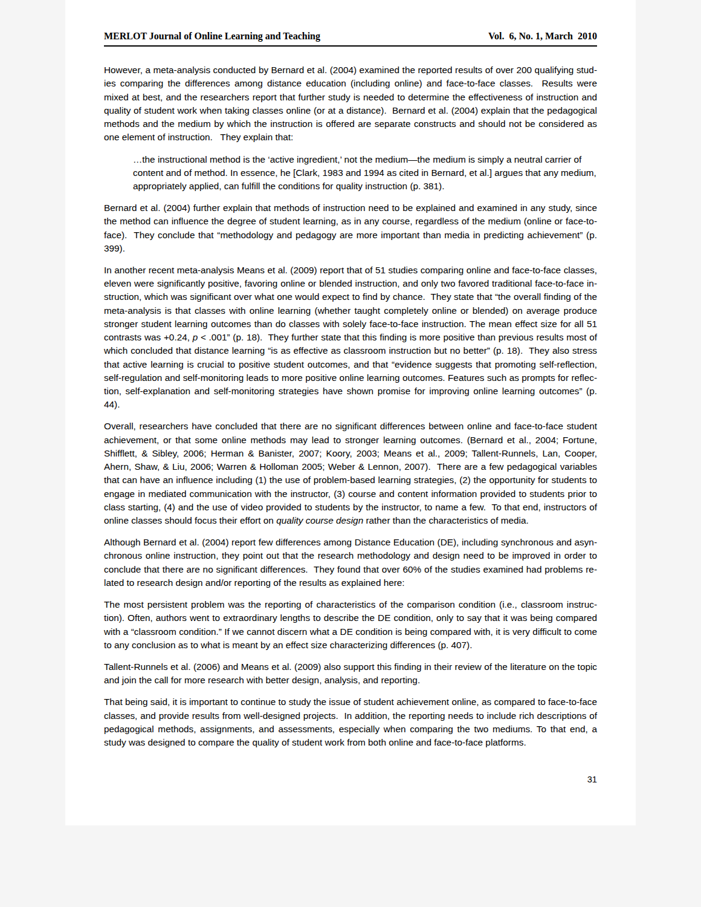MERLOT Journal of Online Learning and Teaching
Vol. 6, No. 1, March 2010
However, a meta-analysis conducted by Bernard et al. (2004) examined the reported results of over 200 qualifying studies comparing the differences among distance education (including online) and face-to-face classes. Results were mixed at best, and the researchers report that further study is needed to determine the effectiveness of instruction and quality of student work when taking classes online (or at a distance). Bernard et al. (2004) explain that the pedagogical methods and the medium by which the instruction is offered are separate constructs and should not be considered as one element of instruction. They explain that:
…the instructional method is the ‘active ingredient,’ not the medium—the medium is simply a neutral carrier of content and of method. In essence, he [Clark, 1983 and 1994 as cited in Bernard, et al.] argues that any medium, appropriately applied, can fulfill the conditions for quality instruction (p. 381).
Bernard et al. (2004) further explain that methods of instruction need to be explained and examined in any study, since the method can influence the degree of student learning, as in any course, regardless of the medium (online or face-to-face). They conclude that “methodology and pedagogy are more important than media in predicting achievement” (p. 399).
In another recent meta-analysis Means et al. (2009) report that of 51 studies comparing online and face-to-face classes, eleven were significantly positive, favoring online or blended instruction, and only two favored traditional face-to-face instruction, which was significant over what one would expect to find by chance. They state that “the overall finding of the meta-analysis is that classes with online learning (whether taught completely online or blended) on average produce stronger student learning outcomes than do classes with solely face-to-face instruction. The mean effect size for all 51 contrasts was +0.24, p < .001” (p. 18). They further state that this finding is more positive than previous results most of which concluded that distance learning “is as effective as classroom instruction but no better” (p. 18). They also stress that active learning is crucial to positive student outcomes, and that “evidence suggests that promoting self-reflection, self-regulation and self-monitoring leads to more positive online learning outcomes. Features such as prompts for reflection, self-explanation and self-monitoring strategies have shown promise for improving online learning outcomes” (p. 44).
Overall, researchers have concluded that there are no significant differences between online and face-to-face student achievement, or that some online methods may lead to stronger learning outcomes. (Bernard et al., 2004; Fortune, Shifflett, & Sibley, 2006; Herman & Banister, 2007; Koory, 2003; Means et al., 2009; Tallent-Runnels, Lan, Cooper, Ahern, Shaw, & Liu, 2006; Warren & Holloman 2005; Weber & Lennon, 2007). There are a few pedagogical variables that can have an influence including (1) the use of problem-based learning strategies, (2) the opportunity for students to engage in mediated communication with the instructor, (3) course and content information provided to students prior to class starting, (4) and the use of video provided to students by the instructor, to name a few. To that end, instructors of online classes should focus their effort on quality course design rather than the characteristics of media.
Although Bernard et al. (2004) report few differences among Distance Education (DE), including synchronous and asynchronous online instruction, they point out that the research methodology and design need to be improved in order to conclude that there are no significant differences. They found that over 60% of the studies examined had problems related to research design and/or reporting of the results as explained here:
The most persistent problem was the reporting of characteristics of the comparison condition (i.e., classroom instruction). Often, authors went to extraordinary lengths to describe the DE condition, only to say that it was being compared with a “classroom condition.” If we cannot discern what a DE condition is being compared with, it is very difficult to come to any conclusion as to what is meant by an effect size characterizing differences (p. 407).
Tallent-Runnels et al. (2006) and Means et al. (2009) also support this finding in their review of the literature on the topic and join the call for more research with better design, analysis, and reporting.
That being said, it is important to continue to study the issue of student achievement online, as compared to face-to-face classes, and provide results from well-designed projects. In addition, the reporting needs to include rich descriptions of pedagogical methods, assignments, and assessments, especially when comparing the two mediums. To that end, a study was designed to compare the quality of student work from both online and face-to-face platforms.
31